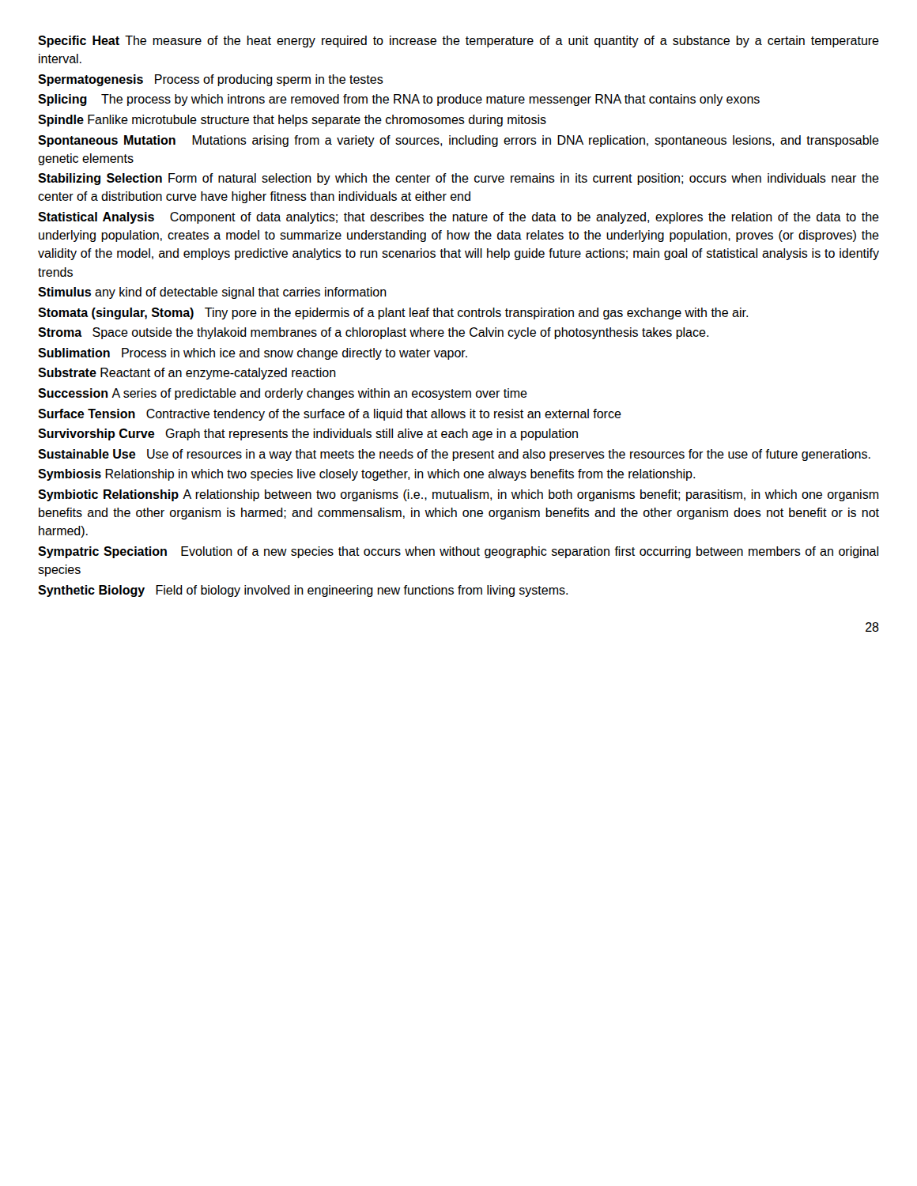Specific Heat
The measure of the heat energy required to increase the temperature of a unit quantity of a substance by a certain temperature interval.
Spermatogenesis
Process of producing sperm in the testes
Splicing
The process by which introns are removed from the RNA to produce mature messenger RNA that contains only exons
Spindle
Fanlike microtubule structure that helps separate the chromosomes during mitosis
Spontaneous Mutation
Mutations arising from a variety of sources, including errors in DNA replication, spontaneous lesions, and transposable genetic elements
Stabilizing Selection
Form of natural selection by which the center of the curve remains in its current position; occurs when individuals near the center of a distribution curve have higher fitness than individuals at either end
Statistical Analysis
Component of data analytics; that describes the nature of the data to be analyzed, explores the relation of the data to the underlying population, creates a model to summarize understanding of how the data relates to the underlying population, proves (or disproves) the validity of the model, and employs predictive analytics to run scenarios that will help guide future actions; main goal of statistical analysis is to identify trends
Stimulus
any kind of detectable signal that carries information
Stomata (singular, Stoma)
Tiny pore in the epidermis of a plant leaf that controls transpiration and gas exchange with the air.
Stroma
Space outside the thylakoid membranes of a chloroplast where the Calvin cycle of photosynthesis takes place.
Sublimation
Process in which ice and snow change directly to water vapor.
Substrate
Reactant of an enzyme-catalyzed reaction
Succession
A series of predictable and orderly changes within an ecosystem over time
Surface Tension
Contractive tendency of the surface of a liquid that allows it to resist an external force
Survivorship Curve
Graph that represents the individuals still alive at each age in a population
Sustainable Use
Use of resources in a way that meets the needs of the present and also preserves the resources for the use of future generations.
Symbiosis
Relationship in which two species live closely together, in which one always benefits from the relationship.
Symbiotic Relationship
A relationship between two organisms (i.e., mutualism, in which both organisms benefit; parasitism, in which one organism benefits and the other organism is harmed; and commensalism, in which one organism benefits and the other organism does not benefit or is not harmed).
Sympatric Speciation
Evolution of a new species that occurs when without geographic separation first occurring between members of an original species
Synthetic Biology
Field of biology involved in engineering new functions from living systems.
28